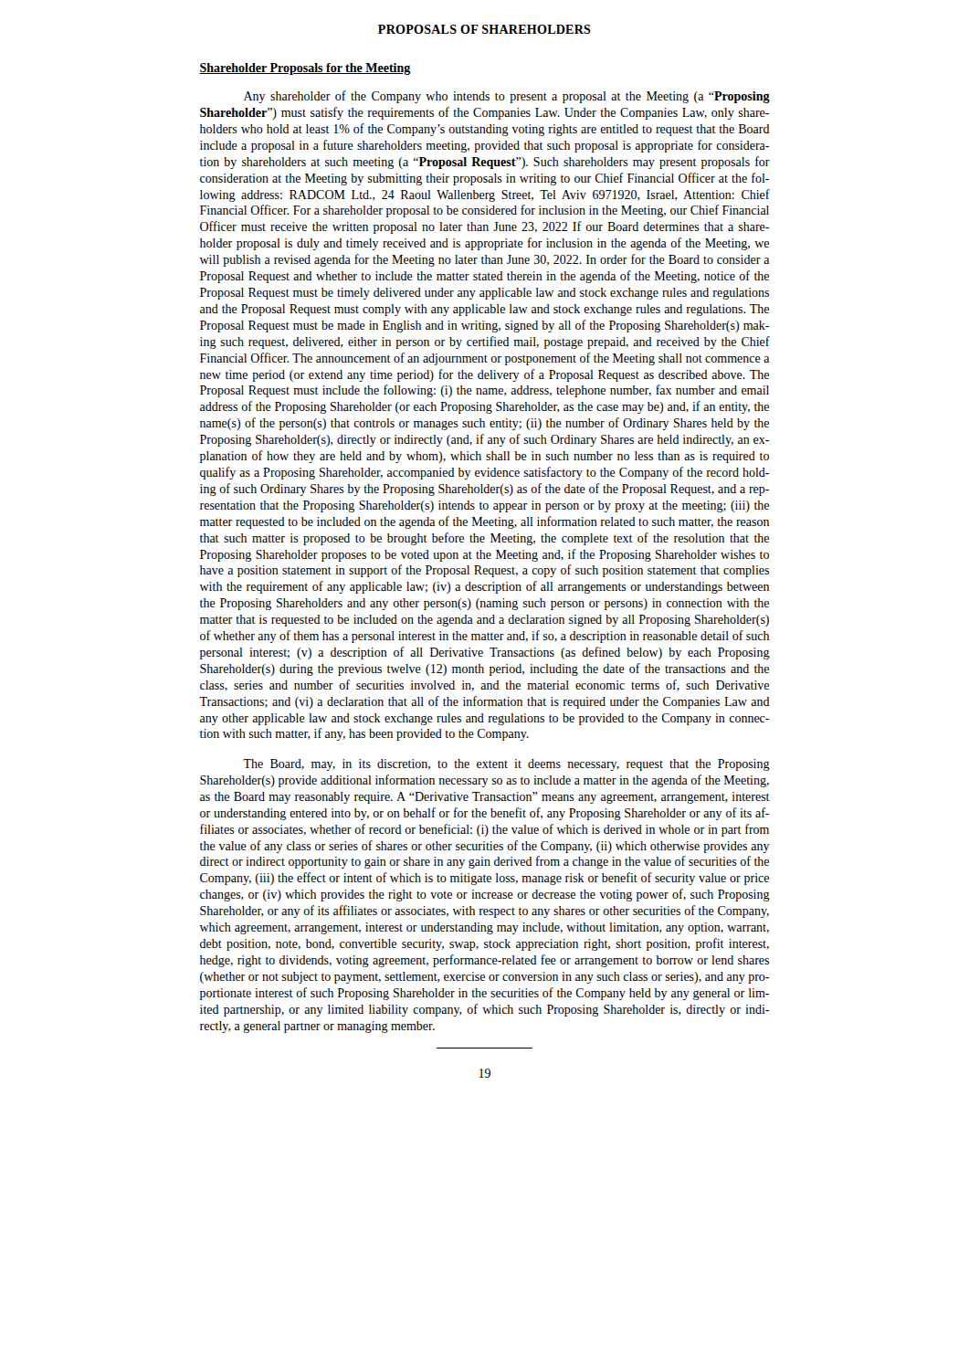PROPOSALS OF SHAREHOLDERS
Shareholder Proposals for the Meeting
Any shareholder of the Company who intends to present a proposal at the Meeting (a “Proposing Shareholder”) must satisfy the requirements of the Companies Law. Under the Companies Law, only shareholders who hold at least 1% of the Company’s outstanding voting rights are entitled to request that the Board include a proposal in a future shareholders meeting, provided that such proposal is appropriate for consideration by shareholders at such meeting (a “Proposal Request”). Such shareholders may present proposals for consideration at the Meeting by submitting their proposals in writing to our Chief Financial Officer at the following address: RADCOM Ltd., 24 Raoul Wallenberg Street, Tel Aviv 6971920, Israel, Attention: Chief Financial Officer. For a shareholder proposal to be considered for inclusion in the Meeting, our Chief Financial Officer must receive the written proposal no later than June 23, 2022 If our Board determines that a shareholder proposal is duly and timely received and is appropriate for inclusion in the agenda of the Meeting, we will publish a revised agenda for the Meeting no later than June 30, 2022. In order for the Board to consider a Proposal Request and whether to include the matter stated therein in the agenda of the Meeting, notice of the Proposal Request must be timely delivered under any applicable law and stock exchange rules and regulations and the Proposal Request must comply with any applicable law and stock exchange rules and regulations. The Proposal Request must be made in English and in writing, signed by all of the Proposing Shareholder(s) making such request, delivered, either in person or by certified mail, postage prepaid, and received by the Chief Financial Officer. The announcement of an adjournment or postponement of the Meeting shall not commence a new time period (or extend any time period) for the delivery of a Proposal Request as described above. The Proposal Request must include the following: (i) the name, address, telephone number, fax number and email address of the Proposing Shareholder (or each Proposing Shareholder, as the case may be) and, if an entity, the name(s) of the person(s) that controls or manages such entity; (ii) the number of Ordinary Shares held by the Proposing Shareholder(s), directly or indirectly (and, if any of such Ordinary Shares are held indirectly, an explanation of how they are held and by whom), which shall be in such number no less than as is required to qualify as a Proposing Shareholder, accompanied by evidence satisfactory to the Company of the record holding of such Ordinary Shares by the Proposing Shareholder(s) as of the date of the Proposal Request, and a representation that the Proposing Shareholder(s) intends to appear in person or by proxy at the meeting; (iii) the matter requested to be included on the agenda of the Meeting, all information related to such matter, the reason that such matter is proposed to be brought before the Meeting, the complete text of the resolution that the Proposing Shareholder proposes to be voted upon at the Meeting and, if the Proposing Shareholder wishes to have a position statement in support of the Proposal Request, a copy of such position statement that complies with the requirement of any applicable law; (iv) a description of all arrangements or understandings between the Proposing Shareholders and any other person(s) (naming such person or persons) in connection with the matter that is requested to be included on the agenda and a declaration signed by all Proposing Shareholder(s) of whether any of them has a personal interest in the matter and, if so, a description in reasonable detail of such personal interest; (v) a description of all Derivative Transactions (as defined below) by each Proposing Shareholder(s) during the previous twelve (12) month period, including the date of the transactions and the class, series and number of securities involved in, and the material economic terms of, such Derivative Transactions; and (vi) a declaration that all of the information that is required under the Companies Law and any other applicable law and stock exchange rules and regulations to be provided to the Company in connection with such matter, if any, has been provided to the Company.
The Board, may, in its discretion, to the extent it deems necessary, request that the Proposing Shareholder(s) provide additional information necessary so as to include a matter in the agenda of the Meeting, as the Board may reasonably require. A “Derivative Transaction” means any agreement, arrangement, interest or understanding entered into by, or on behalf or for the benefit of, any Proposing Shareholder or any of its affiliates or associates, whether of record or beneficial: (i) the value of which is derived in whole or in part from the value of any class or series of shares or other securities of the Company, (ii) which otherwise provides any direct or indirect opportunity to gain or share in any gain derived from a change in the value of securities of the Company, (iii) the effect or intent of which is to mitigate loss, manage risk or benefit of security value or price changes, or (iv) which provides the right to vote or increase or decrease the voting power of, such Proposing Shareholder, or any of its affiliates or associates, with respect to any shares or other securities of the Company, which agreement, arrangement, interest or understanding may include, without limitation, any option, warrant, debt position, note, bond, convertible security, swap, stock appreciation right, short position, profit interest, hedge, right to dividends, voting agreement, performance-related fee or arrangement to borrow or lend shares (whether or not subject to payment, settlement, exercise or conversion in any such class or series), and any proportionate interest of such Proposing Shareholder in the securities of the Company held by any general or limited partnership, or any limited liability company, of which such Proposing Shareholder is, directly or indirectly, a general partner or managing member.
19